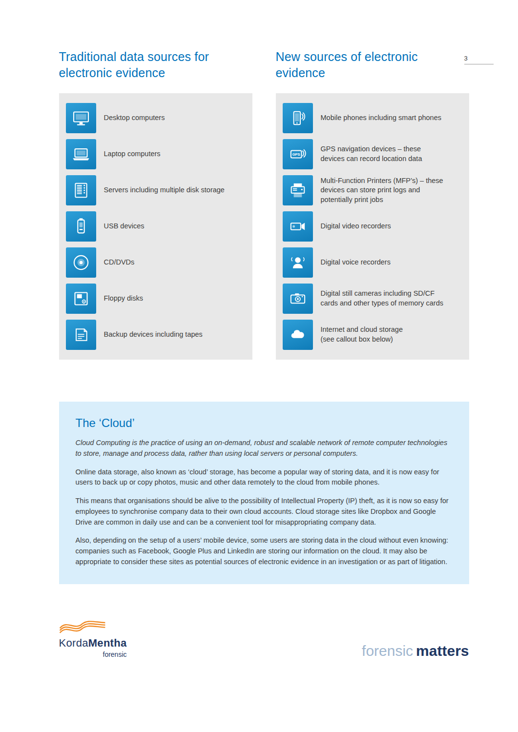3
Traditional data sources for
electronic evidence
Desktop computers
Laptop computers
Servers including multiple disk storage
USB devices
CD/DVDs
Floppy disks
Backup devices including tapes
New sources of electronic
evidence
Mobile phones including smart phones
GPS
GPS navigation devices – these
devices can record location data
Multi-Function Printers (MFP’s) – these
devices can store print logs and
potentially print jobs
Digital video recorders
Digital voice recorders
Digital still cameras including SD/CF
cards and other types of memory cards
Internet and cloud storage
(see callout box below)
The ‘Cloud’
Cloud Computing is the practice of using an on-demand, robust and scalable network of remote computer technologies to store, manage and process data, rather than using local servers or personal computers.
Online data storage, also known as ‘cloud’ storage, has become a popular way of storing data, and it is now easy for users to back up or copy photos, music and other data remotely to the cloud from mobile phones.
This means that organisations should be alive to the possibility of Intellectual Property (IP) theft, as it is now so easy for employees to synchronise company data to their own cloud accounts. Cloud storage sites like Dropbox and Google Drive are common in daily use and can be a convenient tool for misappropriating company data.
Also, depending on the setup of a users’ mobile device, some users are storing data in the cloud without even knowing: companies such as Facebook, Google Plus and LinkedIn are storing our information on the cloud. It may also be appropriate to consider these sites as potential sources of electronic evidence in an investigation or as part of litigation.
KordaMentha
forensic
forensic matters